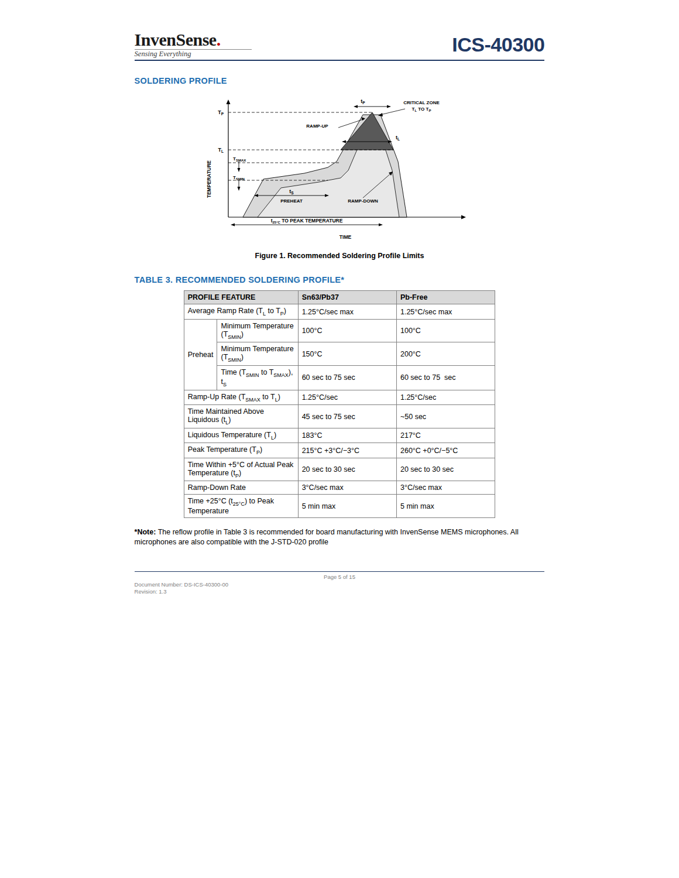Inven Sense.
Sensing Everything
ICS-40300
SOLDERING PROFILE
TEMPERATURE TIME TP TL TSMAX TSMIN tP CRITICAL ZONE TL TO TP RAMP-UP tL tS PREHEAT RAMP-DOWN t25°C TO PEAK TEMPERATURE
Figure 1. Recommended Soldering Profile Limits
TABLE 3. RECOMMENDED SOLDERING PROFILE*
| PROFILE FEATURE | Sn63/Pb37 | Pb-Free |
| --- | --- | --- |
| Average Ramp Rate (T L to T P ) | 1.25°C/sec max | 1.25°C/sec max |
| Preheat | Minimum Temperature (T SMIN ) | 100°C | 100°C |
| Minimum Temperature (T SMIN ) | 150°C | 200°C |
| Time (T SMIN to T SMAX ), t S | 60 sec to 75 sec | 60 sec to 75 sec |
| Ramp-Up Rate (T SMAX to T L ) | 1.25°C/sec | 1.25°C/sec |
| Time Maintained Above Liquidous (t L ) | 45 sec to 75 sec | ~50 sec |
| Liquidous Temperature (T L ) | 183°C | 217°C |
| Peak Temperature (T P ) | 215°C +3°C/−3°C | 260°C +0°C/−5°C |
| Time Within +5°C of Actual Peak Temperature (t P ) | 20 sec to 30 sec | 20 sec to 30 sec |
| Ramp-Down Rate | 3°C/sec max | 3°C/sec max |
| Time +25°C (t 25°C ) to Peak Temperature | 5 min max | 5 min max |
*Note: The reflow profile in Table 3 is recommended for board manufacturing with InvenSense MEMS microphones. All microphones are also compatible with the J-STD-020 profile
Page 5 of 15
Document Number: DS-ICS-40300-00
Revision: 1.3